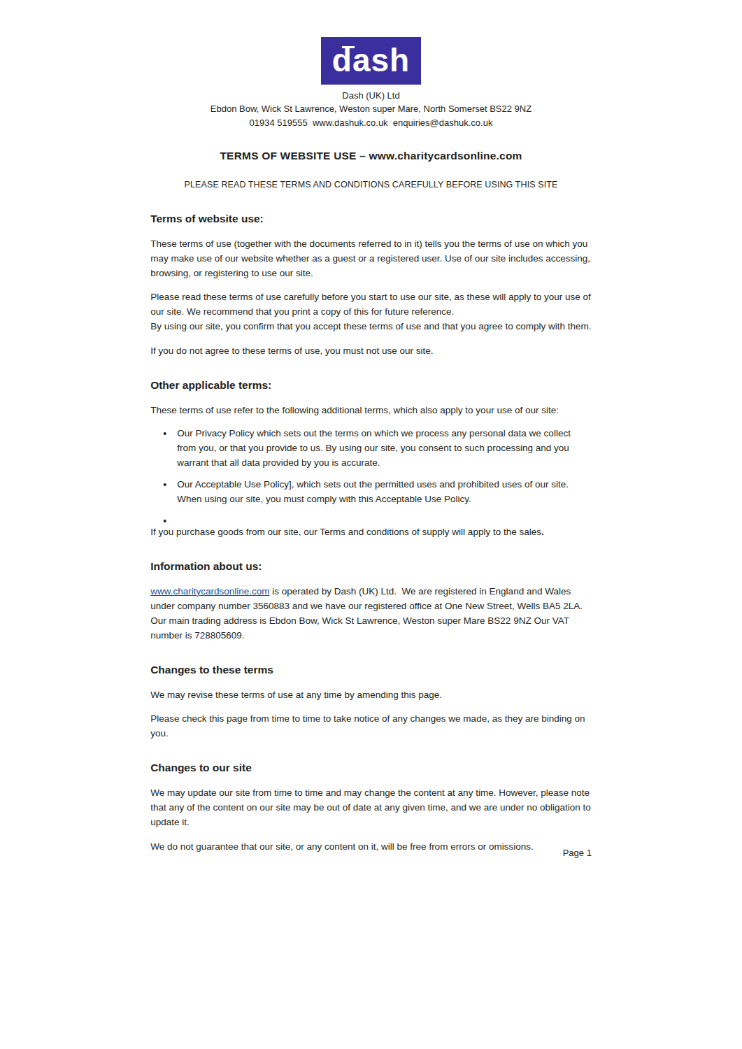dash
Dash (UK) Ltd
Ebdon Bow, Wick St Lawrence, Weston super Mare, North Somerset BS22 9NZ
01934 519555 www.dashuk.co.uk enquiries@dashuk.co.uk
TERMS OF WEBSITE USE – www.charitycardsonline.com
PLEASE READ THESE TERMS AND CONDITIONS CAREFULLY BEFORE USING THIS SITE
Terms of website use:
These terms of use (together with the documents referred to in it) tells you the terms of use on which you may make use of our website whether as a guest or a registered user. Use of our site includes accessing, browsing, or registering to use our site.
Please read these terms of use carefully before you start to use our site, as these will apply to your use of our site. We recommend that you print a copy of this for future reference.
By using our site, you confirm that you accept these terms of use and that you agree to comply with them.
If you do not agree to these terms of use, you must not use our site.
Other applicable terms:
These terms of use refer to the following additional terms, which also apply to your use of our site:
Our Privacy Policy which sets out the terms on which we process any personal data we collect from you, or that you provide to us. By using our site, you consent to such processing and you warrant that all data provided by you is accurate.
Our Acceptable Use Policy], which sets out the permitted uses and prohibited uses of our site. When using our site, you must comply with this Acceptable Use Policy.
If you purchase goods from our site, our Terms and conditions of supply will apply to the sales.
Information about us:
www.charitycardsonline.com is operated by Dash (UK) Ltd. We are registered in England and Wales under company number 3560883 and we have our registered office at One New Street, Wells BA5 2LA. Our main trading address is Ebdon Bow, Wick St Lawrence, Weston super Mare BS22 9NZ Our VAT number is 728805609.
Changes to these terms
We may revise these terms of use at any time by amending this page.
Please check this page from time to time to take notice of any changes we made, as they are binding on you.
Changes to our site
We may update our site from time to time and may change the content at any time. However, please note that any of the content on our site may be out of date at any given time, and we are under no obligation to update it.
We do not guarantee that our site, or any content on it, will be free from errors or omissions.
Page 1